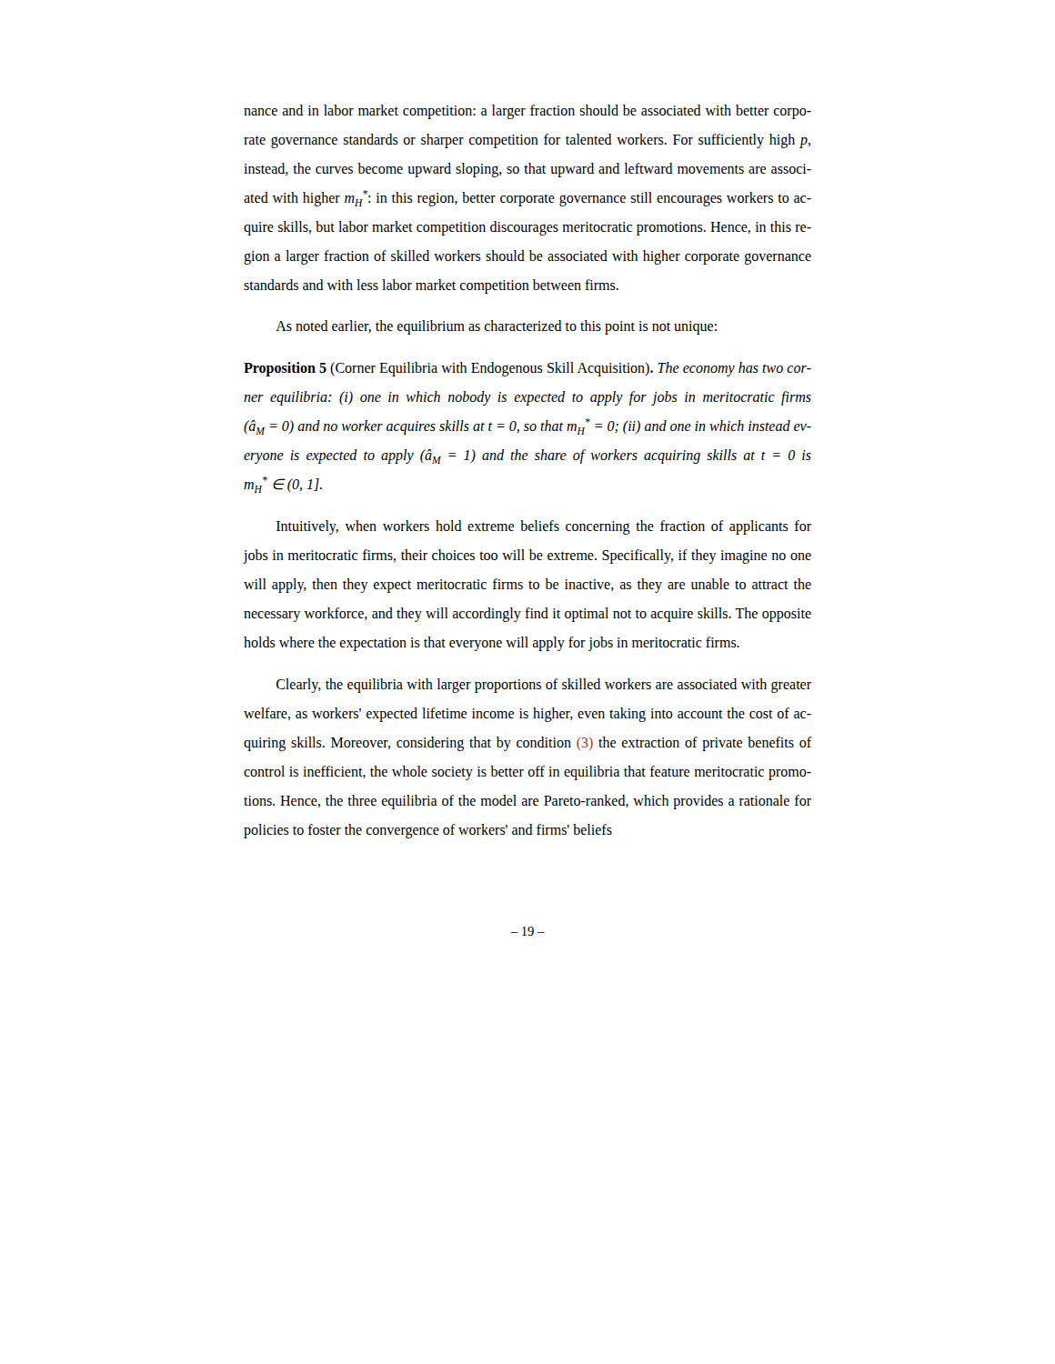nance and in labor market competition: a larger fraction should be associated with better corporate governance standards or sharper competition for talented workers. For sufficiently high p, instead, the curves become upward sloping, so that upward and leftward movements are associated with higher mH*: in this region, better corporate governance still encourages workers to acquire skills, but labor market competition discourages meritocratic promotions. Hence, in this region a larger fraction of skilled workers should be associated with higher corporate governance standards and with less labor market competition between firms.
As noted earlier, the equilibrium as characterized to this point is not unique:
Proposition 5 (Corner Equilibria with Endogenous Skill Acquisition). The economy has two corner equilibria: (i) one in which nobody is expected to apply for jobs in meritocratic firms (âM = 0) and no worker acquires skills at t = 0, so that mH* = 0; (ii) and one in which instead everyone is expected to apply (âM = 1) and the share of workers acquiring skills at t = 0 is mH* ∈ (0, 1].
Intuitively, when workers hold extreme beliefs concerning the fraction of applicants for jobs in meritocratic firms, their choices too will be extreme. Specifically, if they imagine no one will apply, then they expect meritocratic firms to be inactive, as they are unable to attract the necessary workforce, and they will accordingly find it optimal not to acquire skills. The opposite holds where the expectation is that everyone will apply for jobs in meritocratic firms.
Clearly, the equilibria with larger proportions of skilled workers are associated with greater welfare, as workers' expected lifetime income is higher, even taking into account the cost of acquiring skills. Moreover, considering that by condition (3) the extraction of private benefits of control is inefficient, the whole society is better off in equilibria that feature meritocratic promotions. Hence, the three equilibria of the model are Pareto-ranked, which provides a rationale for policies to foster the convergence of workers' and firms' beliefs
– 19 –